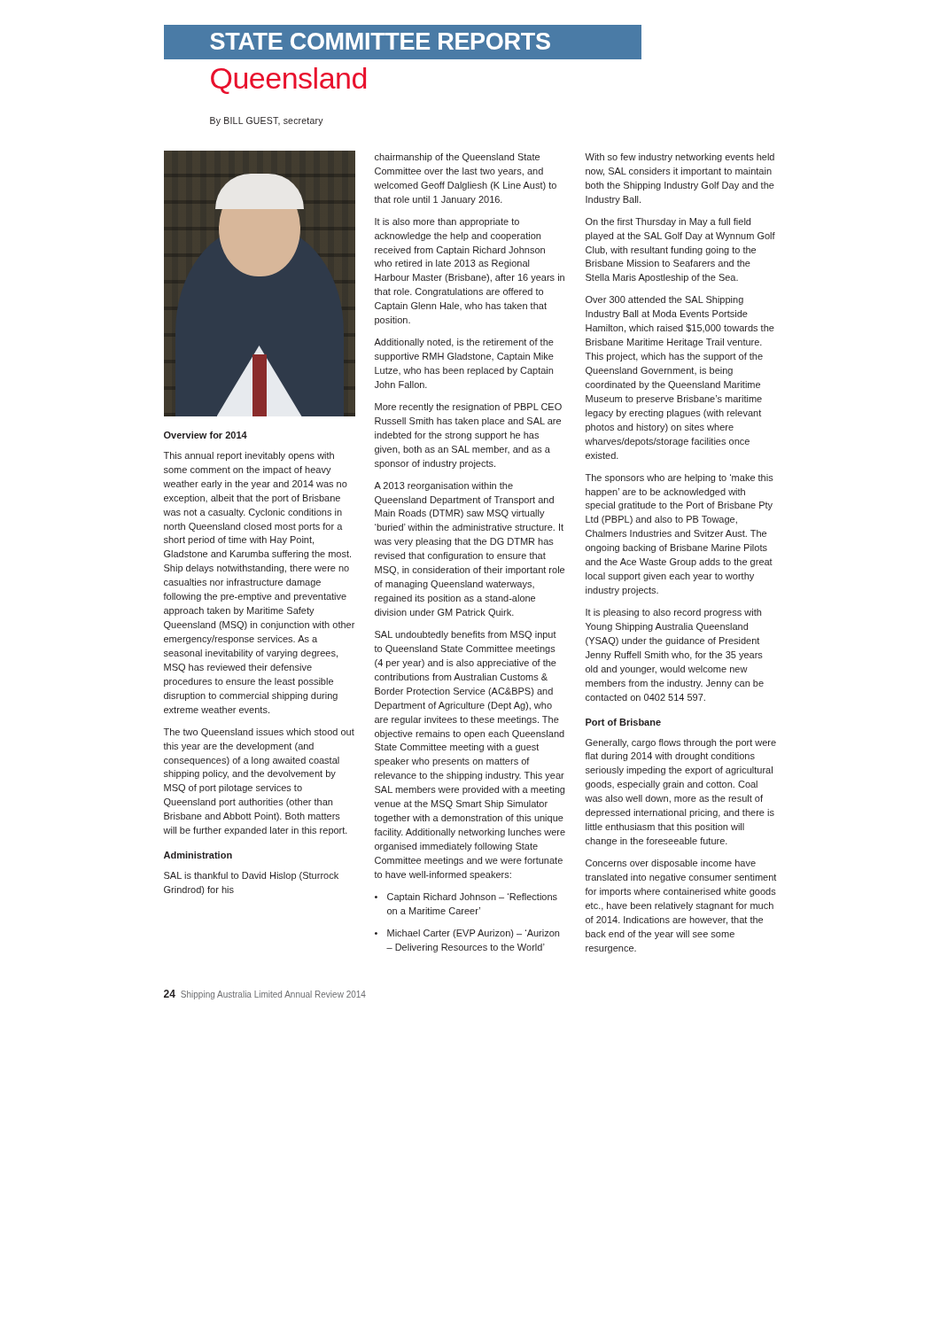State Committee Reports
Queensland
By BILL GUEST, secretary
Overview for 2014
This annual report inevitably opens with some comment on the impact of heavy weather early in the year and 2014 was no exception, albeit that the port of Brisbane was not a casualty. Cyclonic conditions in north Queensland closed most ports for a short period of time with Hay Point, Gladstone and Karumba suffering the most. Ship delays notwithstanding, there were no casualties nor infrastructure damage following the pre-emptive and preventative approach taken by Maritime Safety Queensland (MSQ) in conjunction with other emergency/response services. As a seasonal inevitability of varying degrees, MSQ has reviewed their defensive procedures to ensure the least possible disruption to commercial shipping during extreme weather events.
The two Queensland issues which stood out this year are the development (and consequences) of a long awaited coastal shipping policy, and the devolvement by MSQ of port pilotage services to Queensland port authorities (other than Brisbane and Abbott Point). Both matters will be further expanded later in this report.
Administration
SAL is thankful to David Hislop (Sturrock Grindrod) for his
chairmanship of the Queensland State Committee over the last two years, and welcomed Geoff Dalgliesh (K Line Aust) to that role until 1 January 2016.
It is also more than appropriate to acknowledge the help and cooperation received from Captain Richard Johnson who retired in late 2013 as Regional Harbour Master (Brisbane), after 16 years in that role. Congratulations are offered to Captain Glenn Hale, who has taken that position.
Additionally noted, is the retirement of the supportive RMH Gladstone, Captain Mike Lutze, who has been replaced by Captain John Fallon.
More recently the resignation of PBPL CEO Russell Smith has taken place and SAL are indebted for the strong support he has given, both as an SAL member, and as a sponsor of industry projects.
A 2013 reorganisation within the Queensland Department of Transport and Main Roads (DTMR) saw MSQ virtually ‘buried’ within the administrative structure. It was very pleasing that the DG DTMR has revised that configuration to ensure that MSQ, in consideration of their important role of managing Queensland waterways, regained its position as a stand-alone division under GM Patrick Quirk.
SAL undoubtedly benefits from MSQ input to Queensland State Committee meetings (4 per year) and is also appreciative of the contributions from Australian Customs & Border Protection Service (AC&BPS) and Department of Agriculture (Dept Ag), who are regular invitees to these meetings. The objective remains to open each Queensland State Committee meeting with a guest speaker who presents on matters of relevance to the shipping industry. This year SAL members were provided with a meeting venue at the MSQ Smart Ship Simulator together with a demonstration of this unique facility. Additionally networking lunches were organised immediately following State Committee meetings and we were fortunate to have well-informed speakers:
Captain Richard Johnson – ‘Reflections on a Maritime Career’
Michael Carter (EVP Aurizon) – ‘Aurizon – Delivering Resources to the World’
With so few industry networking events held now, SAL considers it important to maintain both the Shipping Industry Golf Day and the Industry Ball.
On the first Thursday in May a full field played at the SAL Golf Day at Wynnum Golf Club, with resultant funding going to the Brisbane Mission to Seafarers and the Stella Maris Apostleship of the Sea.
Over 300 attended the SAL Shipping Industry Ball at Moda Events Portside Hamilton, which raised $15,000 towards the Brisbane Maritime Heritage Trail venture. This project, which has the support of the Queensland Government, is being coordinated by the Queensland Maritime Museum to preserve Brisbane’s maritime legacy by erecting plagues (with relevant photos and history) on sites where wharves/depots/storage facilities once existed.
The sponsors who are helping to ‘make this happen’ are to be acknowledged with special gratitude to the Port of Brisbane Pty Ltd (PBPL) and also to PB Towage, Chalmers Industries and Svitzer Aust. The ongoing backing of Brisbane Marine Pilots and the Ace Waste Group adds to the great local support given each year to worthy industry projects.
It is pleasing to also record progress with Young Shipping Australia Queensland (YSAQ) under the guidance of President Jenny Ruffell Smith who, for the 35 years old and younger, would welcome new members from the industry. Jenny can be contacted on 0402 514 597.
Port of Brisbane
Generally, cargo flows through the port were flat during 2014 with drought conditions seriously impeding the export of agricultural goods, especially grain and cotton. Coal was also well down, more as the result of depressed international pricing, and there is little enthusiasm that this position will change in the foreseeable future.
Concerns over disposable income have translated into negative consumer sentiment for imports where containerised white goods etc., have been relatively stagnant for much of 2014. Indications are however, that the back end of the year will see some resurgence.
24 Shipping Australia Limited Annual Review 2014